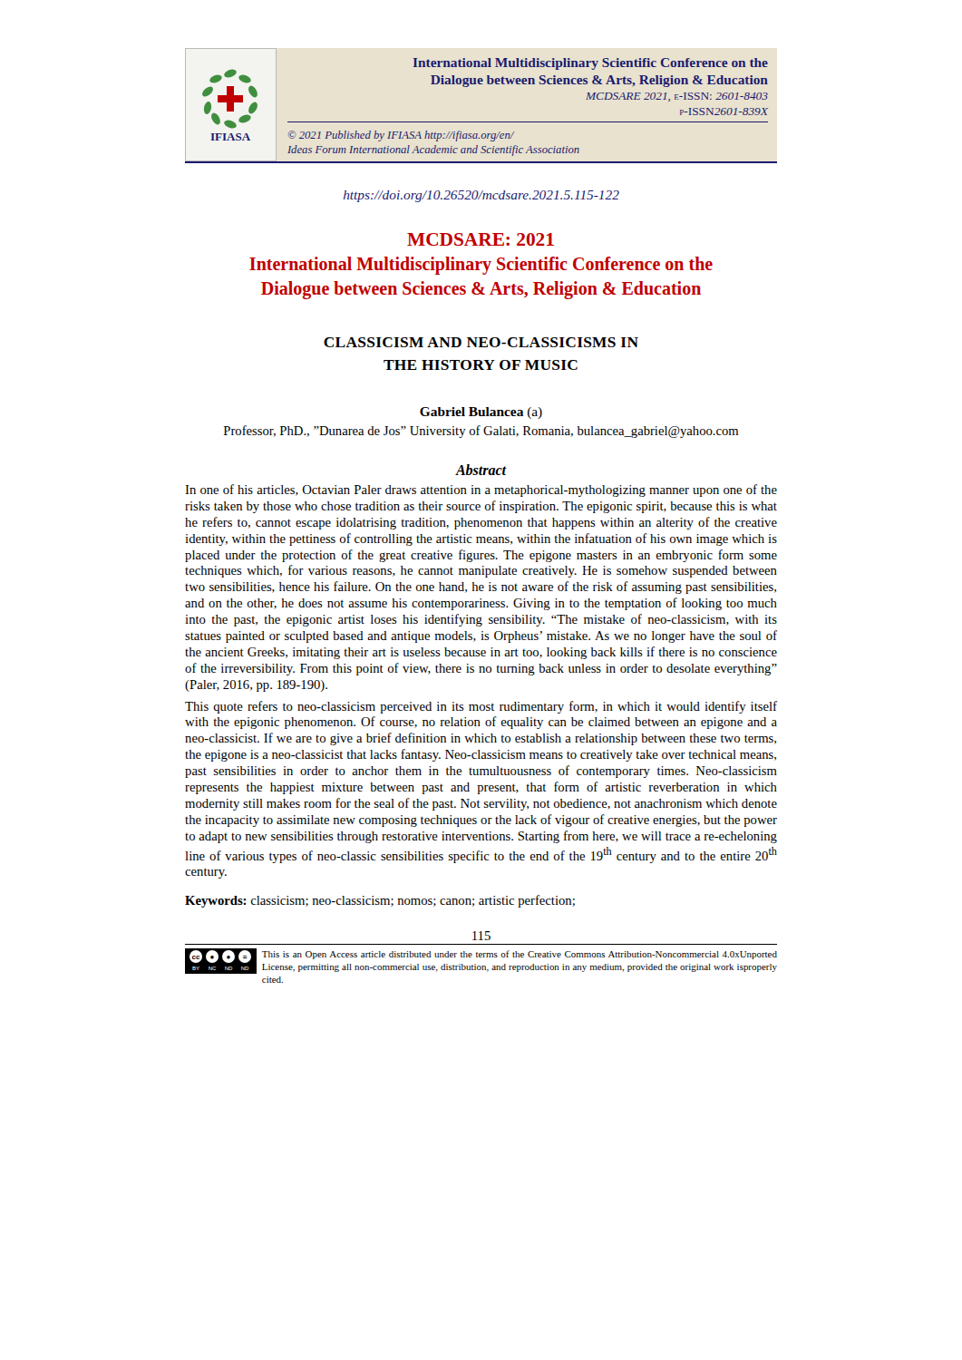IFIASA
International Multidisciplinary Scientific Conference on the
Dialogue between Sciences & Arts, Religion & Education
MCDSARE 2021, e-ISSN: 2601-8403
p-ISSN2601-839X
© 2021 Published by IFIASA http://ifiasa.org/en/
Ideas Forum International Academic and Scientific Association
https://doi.org/10.26520/mcdsare.2021.5.115-122
MCDSARE: 2021
International Multidisciplinary Scientific Conference on the
Dialogue between Sciences & Arts, Religion & Education
CLASSICISM AND NEO-CLASSICISMS IN
THE HISTORY OF MUSIC
Gabriel Bulancea (a)
Professor, PhD., ”Dunarea de Jos” University of Galati, Romania, bulancea_gabriel@yahoo.com
Abstract
In one of his articles, Octavian Paler draws attention in a metaphorical-mythologizing manner upon one of the risks taken by those who chose tradition as their source of inspiration. The epigonic spirit, because this is what he refers to, cannot escape idolatrising tradition, phenomenon that happens within an alterity of the creative identity, within the pettiness of controlling the artistic means, within the infatuation of his own image which is placed under the protection of the great creative figures. The epigone masters in an embryonic form some techniques which, for various reasons, he cannot manipulate creatively. He is somehow suspended between two sensibilities, hence his failure. On the one hand, he is not aware of the risk of assuming past sensibilities, and on the other, he does not assume his contemporariness. Giving in to the temptation of looking too much into the past, the epigonic artist loses his identifying sensibility. “The mistake of neo-classicism, with its statues painted or sculpted based and antique models, is Orpheus’ mistake. As we no longer have the soul of the ancient Greeks, imitating their art is useless because in art too, looking back kills if there is no conscience of the irreversibility. From this point of view, there is no turning back unless in order to desolate everything” (Paler, 2016, pp. 189-190).
This quote refers to neo-classicism perceived in its most rudimentary form, in which it would identify itself with the epigonic phenomenon. Of course, no relation of equality can be claimed between an epigone and a neo-classicist. If we are to give a brief definition in which to establish a relationship between these two terms, the epigone is a neo-classicist that lacks fantasy. Neo-classicism means to creatively take over technical means, past sensibilities in order to anchor them in the tumultuousness of contemporary times. Neo-classicism represents the happiest mixture between past and present, that form of artistic reverberation in which modernity still makes room for the seal of the past. Not servility, not obedience, not anachronism which denote the incapacity to assimilate new composing techniques or the lack of vigour of creative energies, but the power to adapt to new sensibilities through restorative interventions. Starting from here, we will trace a re-echeloning line of various types of neo-classic sensibilities specific to the end of the 19th century and to the entire 20th century.
Keywords: classicism; neo-classicism; nomos; canon; artistic perfection;
115
cc ● ● = BY NC ND ND
This is an Open Access article distributed under the terms of the Creative Commons Attribution-Noncommercial 4.0xUnported License, permitting all non-commercial use, distribution, and reproduction in any medium, provided the original work isproperly cited.